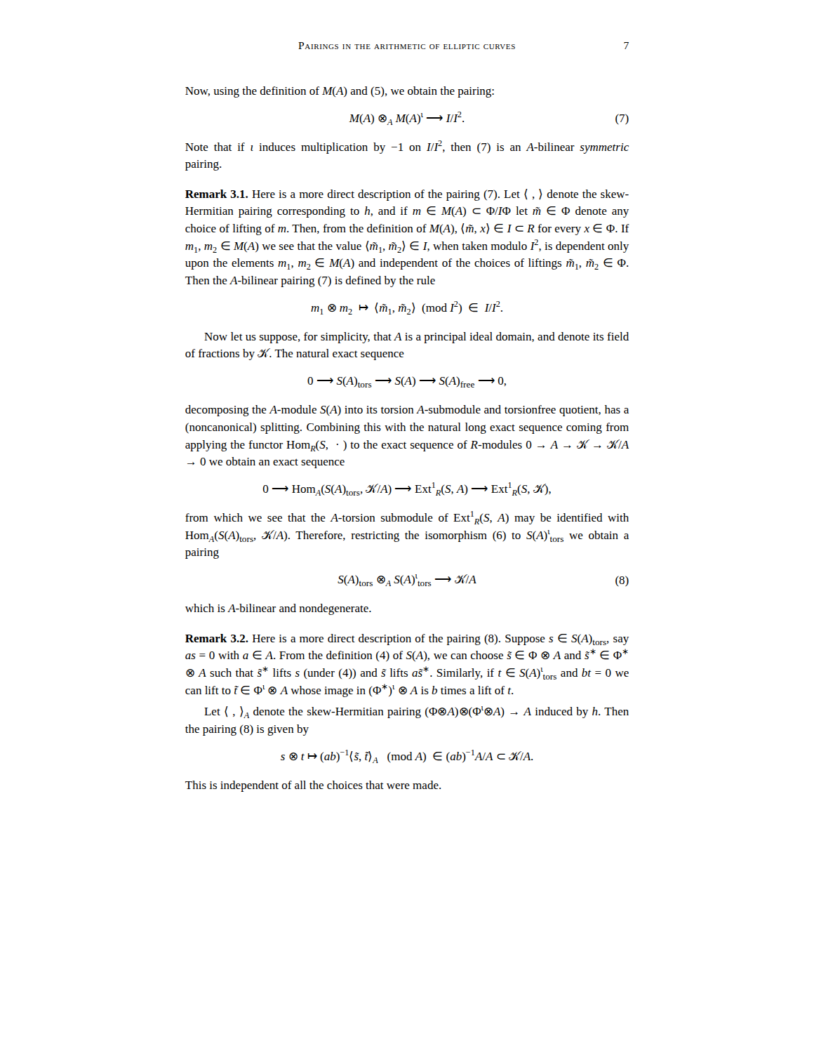Pairings in the arithmetic of elliptic curves 7
Now, using the definition of M(A) and (5), we obtain the pairing:
M(A) ⊗A M(A)ι ⟶ I/I2. (7)
Note that if ι induces multiplication by −1 on I/I2, then (7) is an A-bilinear symmetric pairing.
Remark 3.1. Here is a more direct description of the pairing (7). Let ⟨ , ⟩ denote the skew-Hermitian pairing corresponding to h, and if m ∈ M(A) ⊂ Φ/IΦ let m̃ ∈ Φ denote any choice of lifting of m. Then, from the definition of M(A), ⟨m̃, x⟩ ∈ I ⊂ R for every x ∈ Φ. If m1, m2 ∈ M(A) we see that the value ⟨m̃1, m̃2⟩ ∈ I, when taken modulo I2, is dependent only upon the elements m1, m2 ∈ M(A) and independent of the choices of liftings m̃1, m̃2 ∈ Φ. Then the A-bilinear pairing (7) is defined by the rule
m1 ⊗ m2 ↦ ⟨m̃1, m̃2⟩ (mod I2) ∈ I/I2.
Now let us suppose, for simplicity, that A is a principal ideal domain, and denote its field of fractions by 𝒦. The natural exact sequence
0 ⟶ S(A)tors ⟶ S(A) ⟶ S(A)free ⟶ 0,
decomposing the A-module S(A) into its torsion A-submodule and torsionfree quotient, has a (noncanonical) splitting. Combining this with the natural long exact sequence coming from applying the functor HomR(S, · ) to the exact sequence of R-modules 0 → A → 𝒦 → 𝒦/A → 0 we obtain an exact sequence
0 ⟶ HomA(S(A)tors, 𝒦/A) ⟶ Ext1R(S, A) ⟶ Ext1R(S, 𝒦),
from which we see that the A-torsion submodule of Ext1R(S, A) may be identified with HomA(S(A)tors, 𝒦/A). Therefore, restricting the isomorphism (6) to S(A)ιtors we obtain a pairing
S(A)tors ⊗A S(A)ιtors ⟶ 𝒦/A (8)
which is A-bilinear and nondegenerate.
Remark 3.2. Here is a more direct description of the pairing (8). Suppose s ∈ S(A)tors, say as = 0 with a ∈ A. From the definition (4) of S(A), we can choose s̃ ∈ Φ ⊗ A and s̃∗ ∈ Φ∗ ⊗ A such that s̃∗ lifts s (under (4)) and s̃ lifts as̃∗. Similarly, if t ∈ S(A)ιtors and bt = 0 we can lift to t̃ ∈ Φι ⊗ A whose image in (Φ∗)ι ⊗ A is b times a lift of t.
Let ⟨ , ⟩A denote the skew-Hermitian pairing (Φ⊗A)⊗(Φι⊗A) → A induced by h. Then the pairing (8) is given by
s ⊗ t ↦ (ab)−1⟨s̃, t̃⟩A (mod A) ∈ (ab)−1A/A ⊂ 𝒦/A.
This is independent of all the choices that were made.